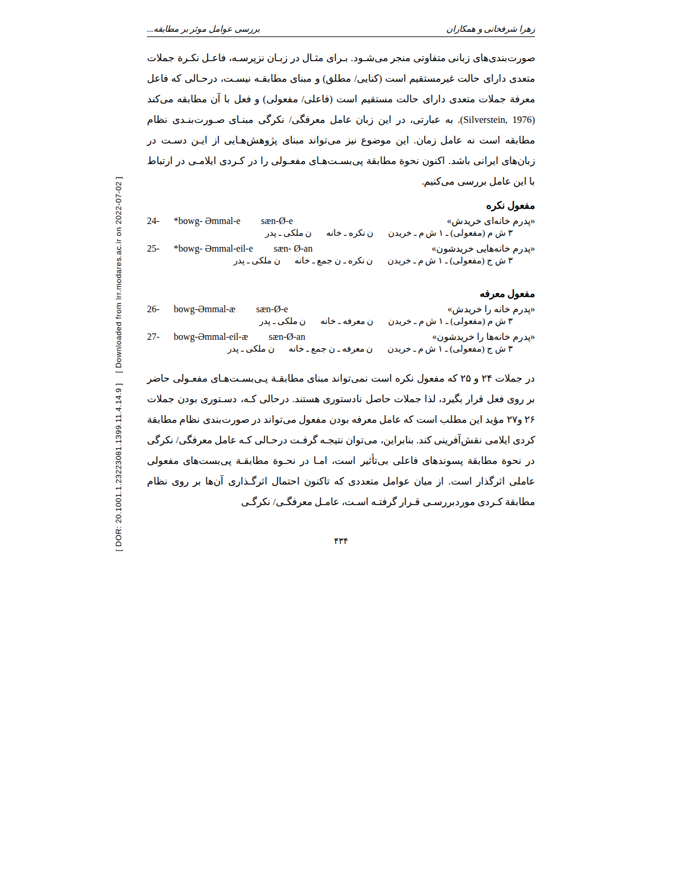[ DOR: 20.1001.1.23223081.1399.11.4.14.9 ] [ Downloaded from lrr.modares.ac.ir on 2022-07-02 ]
زهرا شرفخانی و همکاران
بررسی عوامل موثر بر مطابقه...
صورت‌بندی‌های زبانی متفاوتی منجر می‌شـود. بـرای مثـال در زبـان نزپرسـه، فاعـل نکـرة جملات متعدی دارای حالت غیرمستقیم است (کنایی/ مطلق) و مبنای مطابقـه نیسـت، درحـالی که فاعل معرفة جملات متعدی دارای حالت مستقیم است (فاعلی/ مفعولی) و فعل با آن مطابقه می‌کند (Silverstein, 1976). به عبارتی، در این زبان عامل معرفگی/ نکرگی مبنـای صـورت‌بنـدی نظام مطابقه است نه عامل زمان. این موضوع نیز می‌تواند مبنای پژوهش‌هـایی از ایـن دسـت در زبان‌های ایرانی باشد. اکنون نحوة مطابقة پی‌بسـت‌هـای مفعـولی را در کـردی ایلامـی در ارتباط با این عامل بررسی می‌کنیم.
مفعول نکره
«پدرم خانه‌ای خریدش»
24- *bowg- Əmmal-e sæn-Ø-e
۳ ش م (مفعولی) ـ ۱ ش م ـ خریدن ن نکره ـ خانه ن ملکی ـ پدر
«پدرم خانه‌هایی خریدشون»
25- *bowg- Əmmal-eil-e sæn- Ø-an
۳ ش ج (مفعولی) ـ ۱ ش م ـ خریدن ن نکره ـ ن جمع ـ خانه ن ملکی ـ پدر
مفعول معرفه
«پدرم خانه را خریدش»
26- bowg-Əmmal-æ sæn-Ø-e
۳ ش م (مفعولی) ـ ۱ ش م ـ خریدن ن معرفه ـ خانه ن ملکی ـ پدر
«پدرم خانه‌ها را خریدشون»
27- bowg-Əmmal-eil-æ sæn-Ø-an
۳ ش ج (مفعولی) ـ ۱ ش م ـ خریدن ن معرفه ـ ن جمع ـ خانه ن ملکی ـ پدر
در جملات ۲۴ و ۲۵ که مفعول نکره است نمی‌تواند مبنای مطابقـة پـی‌بسـت‌هـای مفعـولی حاضر بر روی فعل قرار بگیرد، لذا جملات حاصل نادستوری هستند. درحالی کـه، دسـتوری بودن جملات ۲۶ و۲۷ مؤید این مطلب است که عامل معرفه بودن مفعول می‌تواند در صورت‌بندی نظام مطابقة کردی ایلامی نقش‌آفرینی کند. بنابراین، می‌توان نتیجـه گرفـت درحـالی کـه عامل معرفگی/ نکرگی در نحوة مطابقة پسوندهای فاعلی بی‌تأثیر است، امـا در نحـوة مطابقـة پی‌بست‌های مفعولی عاملی اثرگذار است. از میان عوامل متعددی که تاکنون احتمال اثرگـذاری آن‌ها بر روی نظام مطابقة کـردی موردبررسـی قـرار گرفتـه اسـت، عامـل معرفگـی/ نکرگـی
۴۳۴